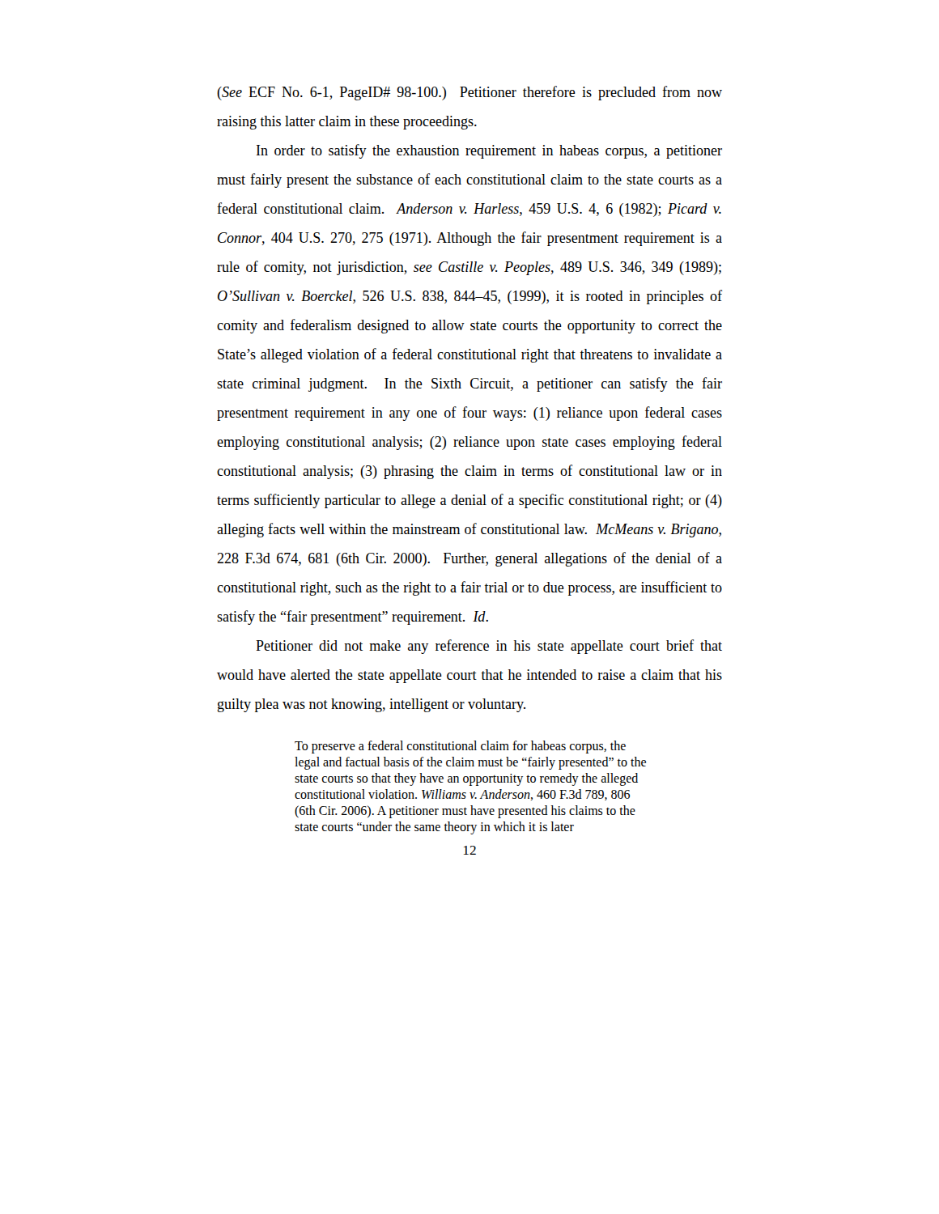(See ECF No. 6-1, PageID# 98-100.) Petitioner therefore is precluded from now raising this latter claim in these proceedings.
In order to satisfy the exhaustion requirement in habeas corpus, a petitioner must fairly present the substance of each constitutional claim to the state courts as a federal constitutional claim. Anderson v. Harless, 459 U.S. 4, 6 (1982); Picard v. Connor, 404 U.S. 270, 275 (1971). Although the fair presentment requirement is a rule of comity, not jurisdiction, see Castille v. Peoples, 489 U.S. 346, 349 (1989); O’Sullivan v. Boerckel, 526 U.S. 838, 844–45, (1999), it is rooted in principles of comity and federalism designed to allow state courts the opportunity to correct the State’s alleged violation of a federal constitutional right that threatens to invalidate a state criminal judgment. In the Sixth Circuit, a petitioner can satisfy the fair presentment requirement in any one of four ways: (1) reliance upon federal cases employing constitutional analysis; (2) reliance upon state cases employing federal constitutional analysis; (3) phrasing the claim in terms of constitutional law or in terms sufficiently particular to allege a denial of a specific constitutional right; or (4) alleging facts well within the mainstream of constitutional law. McMeans v. Brigano, 228 F.3d 674, 681 (6th Cir. 2000). Further, general allegations of the denial of a constitutional right, such as the right to a fair trial or to due process, are insufficient to satisfy the “fair presentment” requirement. Id.
Petitioner did not make any reference in his state appellate court brief that would have alerted the state appellate court that he intended to raise a claim that his guilty plea was not knowing, intelligent or voluntary.
To preserve a federal constitutional claim for habeas corpus, the legal and factual basis of the claim must be “fairly presented” to the state courts so that they have an opportunity to remedy the alleged constitutional violation. Williams v. Anderson, 460 F.3d 789, 806 (6th Cir. 2006). A petitioner must have presented his claims to the state courts “under the same theory in which it is later
12